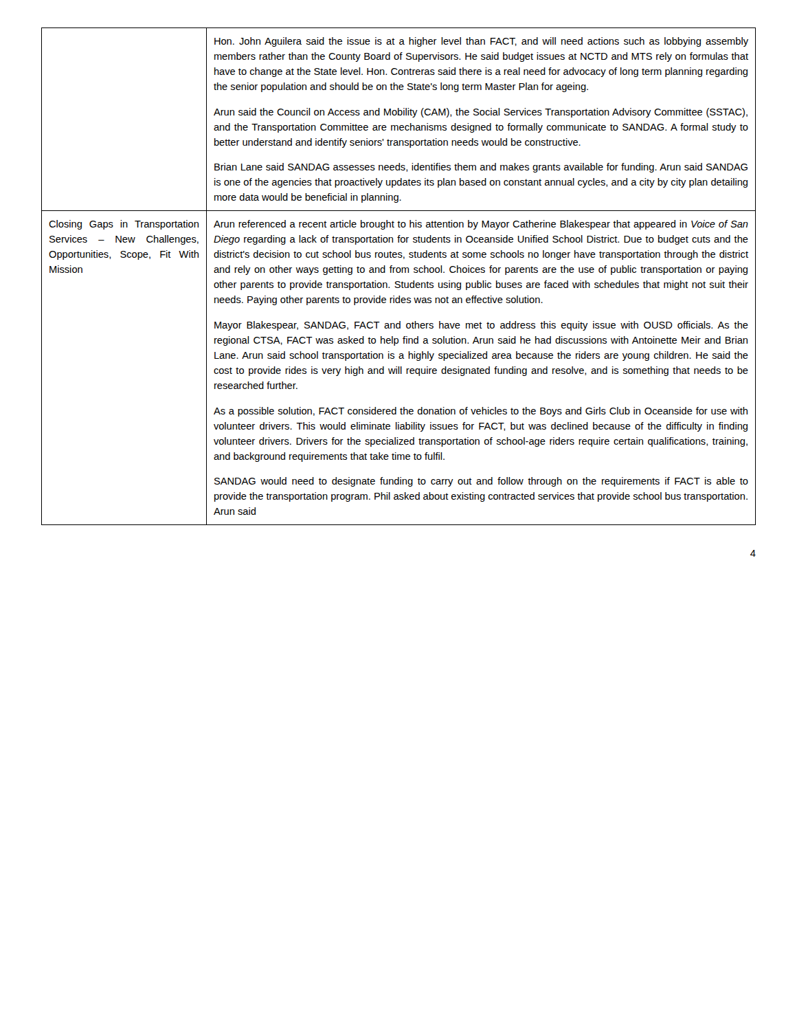| | Hon. John Aguilera said the issue is at a higher level than FACT, and will need actions such as lobbying assembly members rather than the County Board of Supervisors. He said budget issues at NCTD and MTS rely on formulas that have to change at the State level. Hon. Contreras said there is a real need for advocacy of long term planning regarding the senior population and should be on the State's long term Master Plan for ageing. Arun said the Council on Access and Mobility (CAM), the Social Services Transportation Advisory Committee (SSTAC), and the Transportation Committee are mechanisms designed to formally communicate to SANDAG. A formal study to better understand and identify seniors' transportation needs would be constructive. Brian Lane said SANDAG assesses needs, identifies them and makes grants available for funding. Arun said SANDAG is one of the agencies that proactively updates its plan based on constant annual cycles, and a city by city plan detailing more data would be beneficial in planning. |
| Closing Gaps in Transportation Services – New Challenges, Opportunities, Scope, Fit With Mission | Arun referenced a recent article brought to his attention by Mayor Catherine Blakespear that appeared in Voice of San Diego regarding a lack of transportation for students in Oceanside Unified School District. Due to budget cuts and the district's decision to cut school bus routes, students at some schools no longer have transportation through the district and rely on other ways getting to and from school. Choices for parents are the use of public transportation or paying other parents to provide transportation. Students using public buses are faced with schedules that might not suit their needs. Paying other parents to provide rides was not an effective solution. Mayor Blakespear, SANDAG, FACT and others have met to address this equity issue with OUSD officials. As the regional CTSA, FACT was asked to help find a solution. Arun said he had discussions with Antoinette Meir and Brian Lane. Arun said school transportation is a highly specialized area because the riders are young children. He said the cost to provide rides is very high and will require designated funding and resolve, and is something that needs to be researched further. As a possible solution, FACT considered the donation of vehicles to the Boys and Girls Club in Oceanside for use with volunteer drivers. This would eliminate liability issues for FACT, but was declined because of the difficulty in finding volunteer drivers. Drivers for the specialized transportation of school-age riders require certain qualifications, training, and background requirements that take time to fulfil. SANDAG would need to designate funding to carry out and follow through on the requirements if FACT is able to provide the transportation program. Phil asked about existing contracted services that provide school bus transportation. Arun said |
4